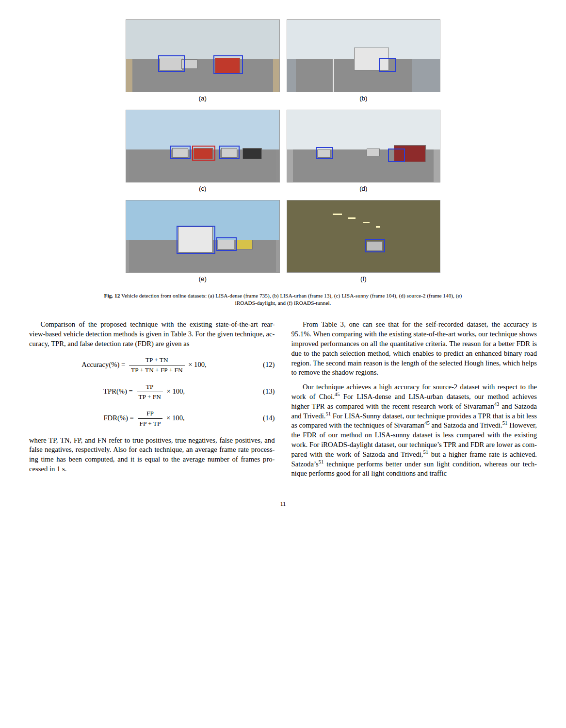(a)
(b)
(c)
(d)
(e)
(f)
Fig. 12 Vehicle detection from online datasets: (a) LISA-dense (frame 735), (b) LISA-urban (frame 13), (c) LISA-sunny (frame 104), (d) source-2 (frame 140), (e) iROADS-daylight, and (f) iROADS-tunnel.
Comparison of the proposed technique with the existing state-of-the-art rear-view-based vehicle detection methods is given in Table 3. For the given technique, accuracy, TPR, and false detection rate (FDR) are given as
Accuracy(%) = TP + TN TP + TN + FP + FN × 100,
(12)
TPR(%) = TP TP + FN × 100,
(13)
FDR(%) = FP FP + TP × 100,
(14)
where TP, TN, FP, and FN refer to true positives, true negatives, false positives, and false negatives, respectively. Also for each technique, an average frame rate processing time has been computed, and it is equal to the average number of frames processed in 1 s.
From Table 3, one can see that for the self-recorded dataset, the accuracy is 95.1%. When comparing with the existing state-of-the-art works, our technique shows improved performances on all the quantitative criteria. The reason for a better FDR is due to the patch selection method, which enables to predict an enhanced binary road region. The second main reason is the length of the selected Hough lines, which helps to remove the shadow regions.
Our technique achieves a high accuracy for source-2 dataset with respect to the work of Choi.45 For LISA-dense and LISA-urban datasets, our method achieves higher TPR as compared with the recent research work of Sivaraman43 and Satzoda and Trivedi.51 For LISA-Sunny dataset, our technique provides a TPR that is a bit less as compared with the techniques of Sivaraman45 and Satzoda and Trivedi.51 However, the FDR of our method on LISA-sunny dataset is less compared with the existing work. For iROADS-daylight dataset, our technique’s TPR and FDR are lower as compared with the work of Satzoda and Trivedi,51 but a higher frame rate is achieved. Satzoda’s51 technique performs better under sun light condition, whereas our technique performs good for all light conditions and traffic
11